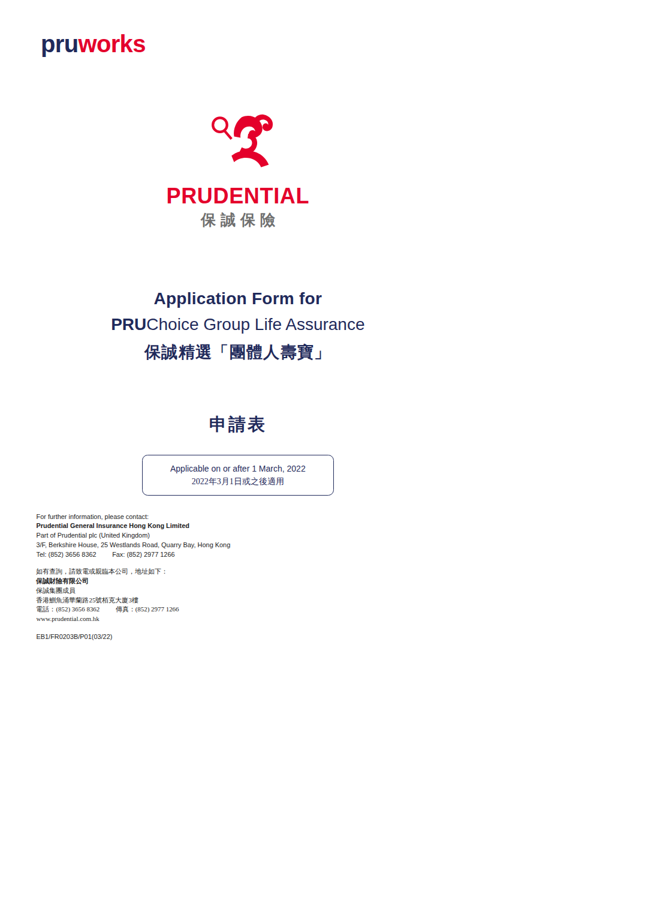pru works
PRUDENTIAL
保誠保險
Application Form for
PRUChoice Group Life Assurance
保誠精選「團體人壽寶」
申請表
Applicable on or after 1 March, 2022
2022年3月1日或之後適用
For further information, please contact:
Prudential General Insurance Hong Kong Limited
Part of Prudential plc (United Kingdom)
3/F, Berkshire House, 25 Westlands Road, Quarry Bay, Hong Kong
Tel: (852) 3656 8362 Fax: (852) 2977 1266
如有查詢，請致電或親臨本公司，地址如下：
保誠財險有限公司
保誠集團成員
香港鰂魚涌華蘭路25號栢克大廈3樓
電話：(852) 3656 8362 傳真：(852) 2977 1266
www.prudential.com.hk
EB1/FR0203B/P01(03/22)